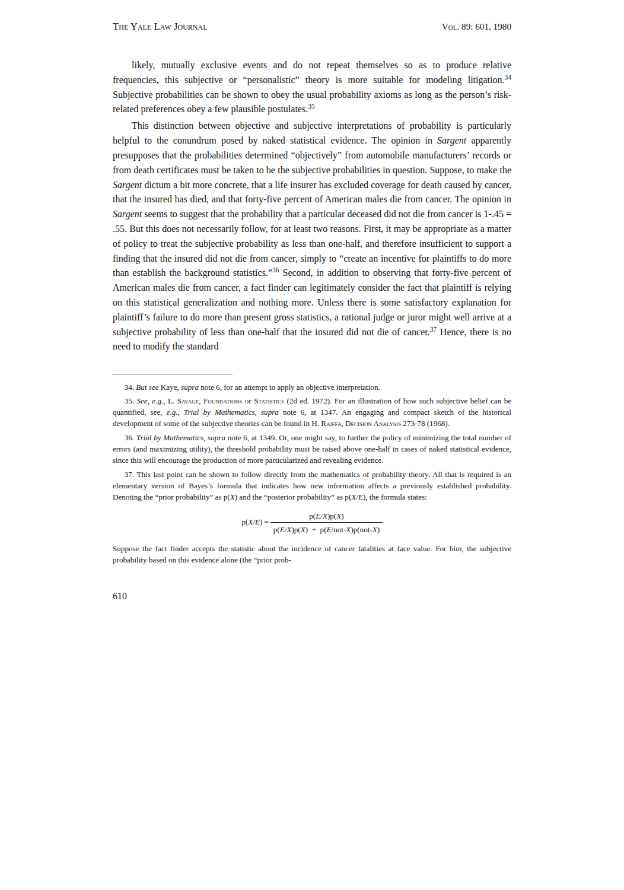The Yale Law Journal Vol. 89: 601, 1980
likely, mutually exclusive events and do not repeat themselves so as to produce relative frequencies, this subjective or “personalistic” theory is more suitable for modeling litigation.34 Subjective probabilities can be shown to obey the usual probability axioms as long as the person’s risk-related preferences obey a few plausible postulates.35
This distinction between objective and subjective interpretations of probability is particularly helpful to the conundrum posed by naked statistical evidence. The opinion in Sargent apparently presupposes that the probabilities determined “objectively” from automobile manufacturers’ records or from death certificates must be taken to be the subjective probabilities in question. Suppose, to make the Sargent dictum a bit more concrete, that a life insurer has excluded coverage for death caused by cancer, that the insured has died, and that forty-five percent of American males die from cancer. The opinion in Sargent seems to suggest that the probability that a particular deceased did not die from cancer is 1-.45 = .55. But this does not necessarily follow, for at least two reasons. First, it may be appropriate as a matter of policy to treat the subjective probability as less than one-half, and therefore insufficient to support a finding that the insured did not die from cancer, simply to “create an incentive for plaintiffs to do more than establish the background statistics.”36 Second, in addition to observing that forty-five percent of American males die from cancer, a fact finder can legitimately consider the fact that plaintiff is relying on this statistical generalization and nothing more. Unless there is some satisfactory explanation for plaintiff’s failure to do more than present gross statistics, a rational judge or juror might well arrive at a subjective probability of less than one-half that the insured did not die of cancer.37 Hence, there is no need to modify the standard
34. But see Kaye, supra note 6, for an attempt to apply an objective interpretation.
35. See, e.g., L. Savage, Foundations of Statistics (2d ed. 1972). For an illustration of how such subjective belief can be quantified, see, e.g., Trial by Mathematics, supra note 6, at 1347. An engaging and compact sketch of the historical development of some of the subjective theories can be found in H. Raiffa, Decision Analysis 273-78 (1968).
36. Trial by Mathematics, supra note 6, at 1349. Or, one might say, to further the policy of minimizing the total number of errors (and maximizing utility), the threshold probability must be raised above one-half in cases of naked statistical evidence, since this will encourage the production of more particularized and revealing evidence.
37. This last point can be shown to follow directly from the mathematics of probability theory. All that is required is an elementary version of Bayes’s formula that indicates how new information affects a previously established probability. Denoting the “prior probability” as p(X) and the “posterior probability” as p(X/E), the formula states:
p(X/E) = p(E/X)p(X) p(E/X)p(X) + p(E/not-X)p(not-X)
Suppose the fact finder accepts the statistic about the incidence of cancer fatalities at face value. For him, the subjective probability based on this evidence alone (the “prior prob-
610